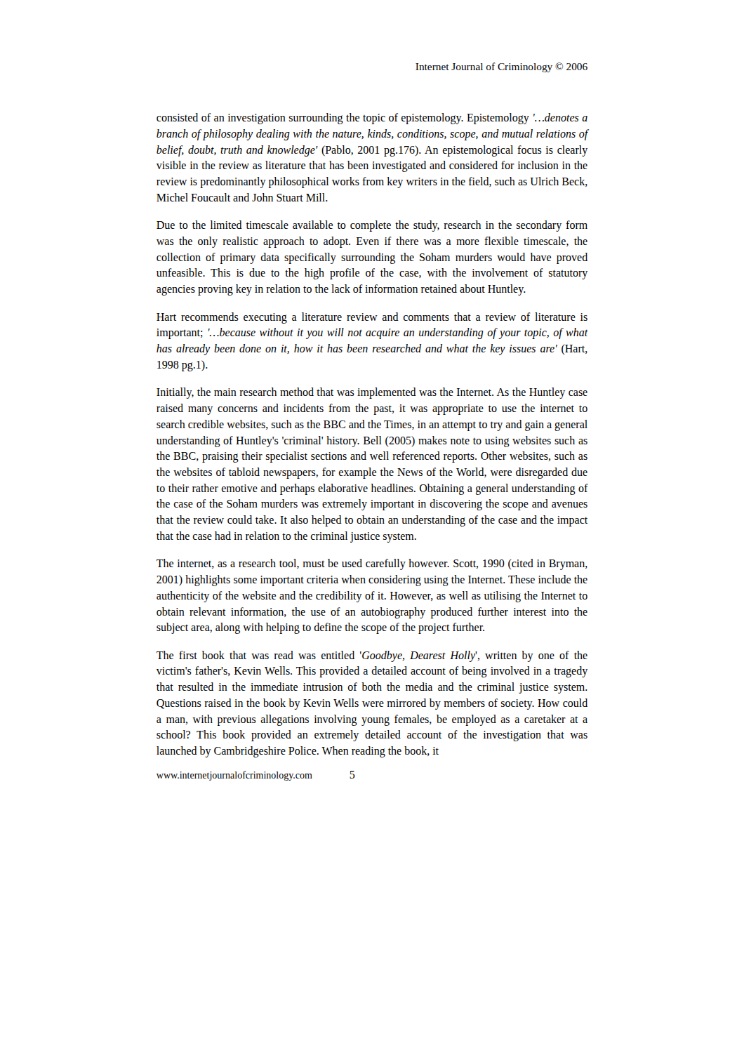Internet Journal of Criminology © 2006
consisted of an investigation surrounding the topic of epistemology. Epistemology '…denotes a branch of philosophy dealing with the nature, kinds, conditions, scope, and mutual relations of belief, doubt, truth and knowledge' (Pablo, 2001 pg.176). An epistemological focus is clearly visible in the review as literature that has been investigated and considered for inclusion in the review is predominantly philosophical works from key writers in the field, such as Ulrich Beck, Michel Foucault and John Stuart Mill.
Due to the limited timescale available to complete the study, research in the secondary form was the only realistic approach to adopt. Even if there was a more flexible timescale, the collection of primary data specifically surrounding the Soham murders would have proved unfeasible. This is due to the high profile of the case, with the involvement of statutory agencies proving key in relation to the lack of information retained about Huntley.
Hart recommends executing a literature review and comments that a review of literature is important; '…because without it you will not acquire an understanding of your topic, of what has already been done on it, how it has been researched and what the key issues are' (Hart, 1998 pg.1).
Initially, the main research method that was implemented was the Internet. As the Huntley case raised many concerns and incidents from the past, it was appropriate to use the internet to search credible websites, such as the BBC and the Times, in an attempt to try and gain a general understanding of Huntley's 'criminal' history. Bell (2005) makes note to using websites such as the BBC, praising their specialist sections and well referenced reports. Other websites, such as the websites of tabloid newspapers, for example the News of the World, were disregarded due to their rather emotive and perhaps elaborative headlines. Obtaining a general understanding of the case of the Soham murders was extremely important in discovering the scope and avenues that the review could take. It also helped to obtain an understanding of the case and the impact that the case had in relation to the criminal justice system.
The internet, as a research tool, must be used carefully however. Scott, 1990 (cited in Bryman, 2001) highlights some important criteria when considering using the Internet. These include the authenticity of the website and the credibility of it. However, as well as utilising the Internet to obtain relevant information, the use of an autobiography produced further interest into the subject area, along with helping to define the scope of the project further.
The first book that was read was entitled 'Goodbye, Dearest Holly', written by one of the victim's father's, Kevin Wells. This provided a detailed account of being involved in a tragedy that resulted in the immediate intrusion of both the media and the criminal justice system. Questions raised in the book by Kevin Wells were mirrored by members of society. How could a man, with previous allegations involving young females, be employed as a caretaker at a school? This book provided an extremely detailed account of the investigation that was launched by Cambridgeshire Police. When reading the book, it
www.internetjournalofcriminology.com 5